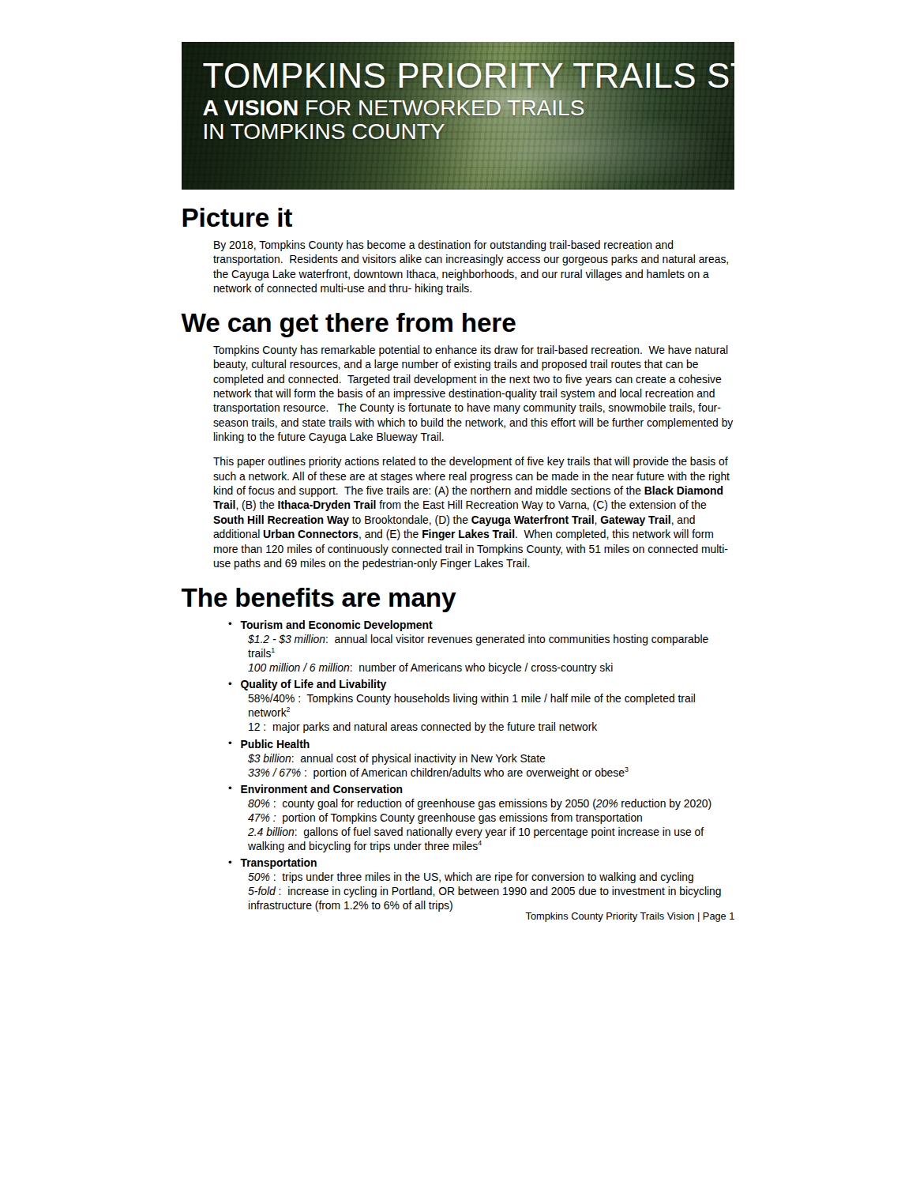TOMPKINS PRIORITY TRAILS STRATEGY
A VISION FOR NETWORKED TRAILS
IN TOMPKINS COUNTY
Picture it
By 2018, Tompkins County has become a destination for outstanding trail-based recreation and transportation. Residents and visitors alike can increasingly access our gorgeous parks and natural areas, the Cayuga Lake waterfront, downtown Ithaca, neighborhoods, and our rural villages and hamlets on a network of connected multi-use and thru- hiking trails.
We can get there from here
Tompkins County has remarkable potential to enhance its draw for trail-based recreation. We have natural beauty, cultural resources, and a large number of existing trails and proposed trail routes that can be completed and connected. Targeted trail development in the next two to five years can create a cohesive network that will form the basis of an impressive destination-quality trail system and local recreation and transportation resource. The County is fortunate to have many community trails, snowmobile trails, four-season trails, and state trails with which to build the network, and this effort will be further complemented by linking to the future Cayuga Lake Blueway Trail.
This paper outlines priority actions related to the development of five key trails that will provide the basis of such a network. All of these are at stages where real progress can be made in the near future with the right kind of focus and support. The five trails are: (A) the northern and middle sections of the Black Diamond Trail, (B) the Ithaca-Dryden Trail from the East Hill Recreation Way to Varna, (C) the extension of the South Hill Recreation Way to Brooktondale, (D) the Cayuga Waterfront Trail, Gateway Trail, and additional Urban Connectors, and (E) the Finger Lakes Trail. When completed, this network will form more than 120 miles of continuously connected trail in Tompkins County, with 51 miles on connected multi-use paths and 69 miles on the pedestrian-only Finger Lakes Trail.
The benefits are many
Tourism and Economic Development $1.2 - $3 million: annual local visitor revenues generated into communities hosting comparable trails1 100 million / 6 million: number of Americans who bicycle / cross-country ski
Quality of Life and Livability 58%/40% : Tompkins County households living within 1 mile / half mile of the completed trail network2 12 : major parks and natural areas connected by the future trail network
Public Health $3 billion: annual cost of physical inactivity in New York State 33% / 67% : portion of American children/adults who are overweight or obese3
Environment and Conservation 80% : county goal for reduction of greenhouse gas emissions by 2050 (20% reduction by 2020) 47% : portion of Tompkins County greenhouse gas emissions from transportation 2.4 billion: gallons of fuel saved nationally every year if 10 percentage point increase in use of walking and bicycling for trips under three miles4
Transportation 50% : trips under three miles in the US, which are ripe for conversion to walking and cycling 5-fold : increase in cycling in Portland, OR between 1990 and 2005 due to investment in bicycling infrastructure (from 1.2% to 6% of all trips)
Tompkins County Priority Trails Vision | Page 1